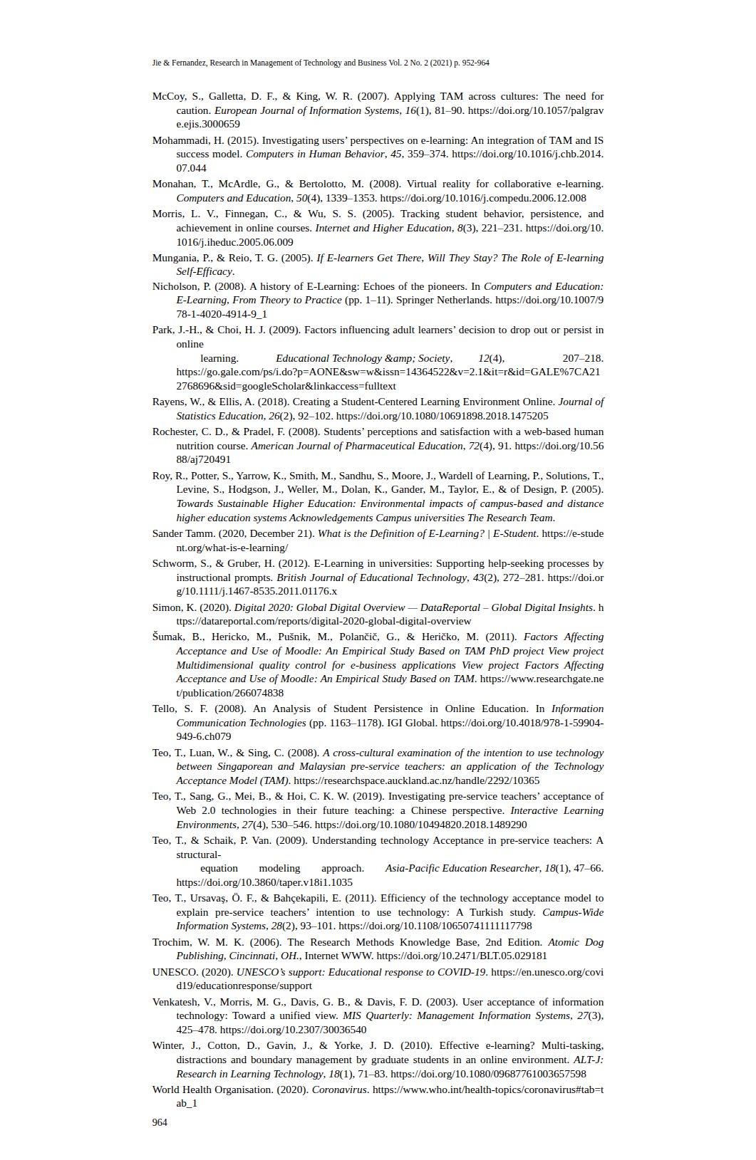Jie & Fernandez, Research in Management of Technology and Business Vol. 2 No. 2 (2021) p. 952-964
McCoy, S., Galletta, D. F., & King, W. R. (2007). Applying TAM across cultures: The need for caution. European Journal of Information Systems, 16(1), 81–90. https://doi.org/10.1057/palgrave.ejis.3000659
Mohammadi, H. (2015). Investigating users’ perspectives on e-learning: An integration of TAM and IS success model. Computers in Human Behavior, 45, 359–374. https://doi.org/10.1016/j.chb.2014.07.044
Monahan, T., McArdle, G., & Bertolotto, M. (2008). Virtual reality for collaborative e-learning. Computers and Education, 50(4), 1339–1353. https://doi.org/10.1016/j.compedu.2006.12.008
Morris, L. V., Finnegan, C., & Wu, S. S. (2005). Tracking student behavior, persistence, and achievement in online courses. Internet and Higher Education, 8(3), 221–231. https://doi.org/10.1016/j.iheduc.2005.06.009
Mungania, P., & Reio, T. G. (2005). If E-learners Get There, Will They Stay? The Role of E-learning Self-Efficacy.
Nicholson, P. (2008). A history of E-Learning: Echoes of the pioneers. In Computers and Education: E-Learning, From Theory to Practice (pp. 1–11). Springer Netherlands. https://doi.org/10.1007/978-1-4020-4914-9_1
Park, J.-H., & Choi, H. J. (2009). Factors influencing adult learners’ decision to drop out or persist in online learning. Educational Technology &amp; Society, 12(4), 207–218. https://go.gale.com/ps/i.do?p=AONE&sw=w&issn=14364522&v=2.1&it=r&id=GALE%7CA212768696&sid=googleScholar&linkaccess=fulltext
Rayens, W., & Ellis, A. (2018). Creating a Student-Centered Learning Environment Online. Journal of Statistics Education, 26(2), 92–102. https://doi.org/10.1080/10691898.2018.1475205
Rochester, C. D., & Pradel, F. (2008). Students’ perceptions and satisfaction with a web-based human nutrition course. American Journal of Pharmaceutical Education, 72(4), 91. https://doi.org/10.5688/aj720491
Roy, R., Potter, S., Yarrow, K., Smith, M., Sandhu, S., Moore, J., Wardell of Learning, P., Solutions, T., Levine, S., Hodgson, J., Weller, M., Dolan, K., Gander, M., Taylor, E., & of Design, P. (2005). Towards Sustainable Higher Education: Environmental impacts of campus-based and distance higher education systems Acknowledgements Campus universities The Research Team.
Sander Tamm. (2020, December 21). What is the Definition of E-Learning? | E-Student. https://e-student.org/what-is-e-learning/
Schworm, S., & Gruber, H. (2012). E-Learning in universities: Supporting help-seeking processes by instructional prompts. British Journal of Educational Technology, 43(2), 272–281. https://doi.org/10.1111/j.1467-8535.2011.01176.x
Simon, K. (2020). Digital 2020: Global Digital Overview — DataReportal – Global Digital Insights. https://datareportal.com/reports/digital-2020-global-digital-overview
Šumak, B., Hericko, M., Pušnik, M., Polančič, G., & Heričko, M. (2011). Factors Affecting Acceptance and Use of Moodle: An Empirical Study Based on TAM PhD project View project Multidimensional quality control for e-business applications View project Factors Affecting Acceptance and Use of Moodle: An Empirical Study Based on TAM. https://www.researchgate.net/publication/266074838
Tello, S. F. (2008). An Analysis of Student Persistence in Online Education. In Information Communication Technologies (pp. 1163–1178). IGI Global. https://doi.org/10.4018/978-1-59904-949-6.ch079
Teo, T., Luan, W., & Sing, C. (2008). A cross-cultural examination of the intention to use technology between Singaporean and Malaysian pre-service teachers: an application of the Technology Acceptance Model (TAM). https://researchspace.auckland.ac.nz/handle/2292/10365
Teo, T., Sang, G., Mei, B., & Hoi, C. K. W. (2019). Investigating pre-service teachers’ acceptance of Web 2.0 technologies in their future teaching: a Chinese perspective. Interactive Learning Environments, 27(4), 530–546. https://doi.org/10.1080/10494820.2018.1489290
Teo, T., & Schaik, P. Van. (2009). Understanding technology Acceptance in pre-service teachers: A structural- equation modeling approach. Asia-Pacific Education Researcher, 18(1), 47–66. https://doi.org/10.3860/taper.v18i1.1035
Teo, T., Ursavaş, Ö. F., & Bahçekapili, E. (2011). Efficiency of the technology acceptance model to explain pre-service teachers’ intention to use technology: A Turkish study. Campus-Wide Information Systems, 28(2), 93–101. https://doi.org/10.1108/10650741111117798
Trochim, W. M. K. (2006). The Research Methods Knowledge Base, 2nd Edition. Atomic Dog Publishing, Cincinnati, OH., Internet WWW. https://doi.org/10.2471/BLT.05.029181
UNESCO. (2020). UNESCO’s support: Educational response to COVID-19. https://en.unesco.org/covid19/educationresponse/support
Venkatesh, V., Morris, M. G., Davis, G. B., & Davis, F. D. (2003). User acceptance of information technology: Toward a unified view. MIS Quarterly: Management Information Systems, 27(3), 425–478. https://doi.org/10.2307/30036540
Winter, J., Cotton, D., Gavin, J., & Yorke, J. D. (2010). Effective e-learning? Multi-tasking, distractions and boundary management by graduate students in an online environment. ALT-J: Research in Learning Technology, 18(1), 71–83. https://doi.org/10.1080/09687761003657598
World Health Organisation. (2020). Coronavirus. https://www.who.int/health-topics/coronavirus#tab=tab_1
964